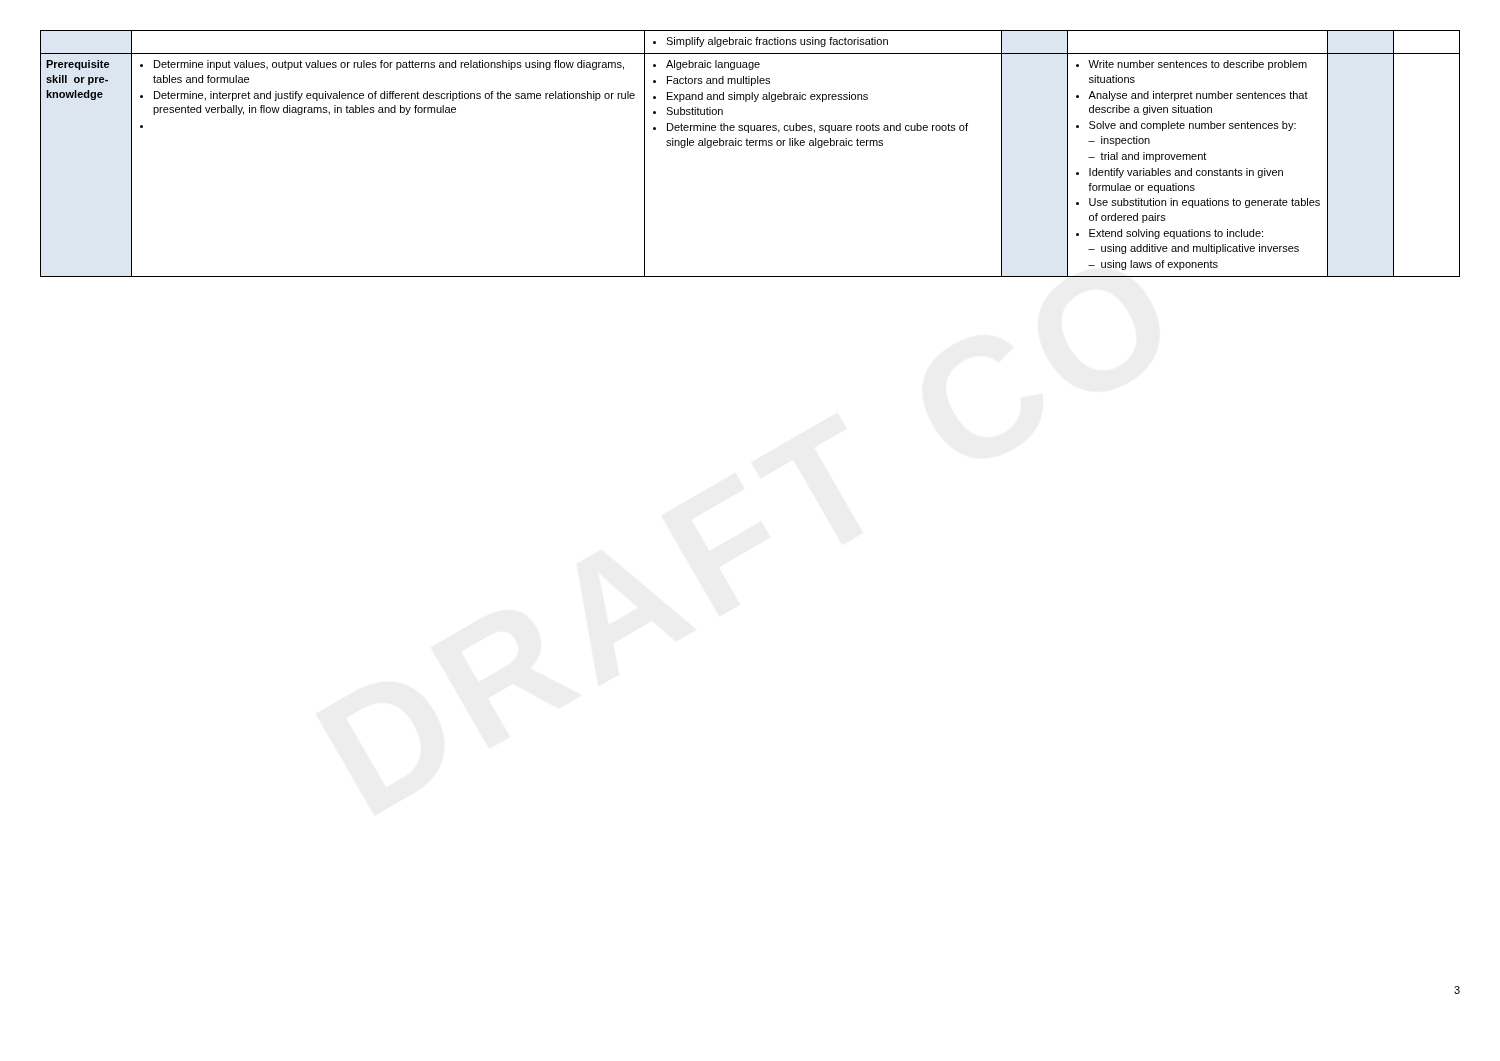DRAFT CO
| | | Simplify algebraic fractions using factorisation | | | | |
| Prerequisite skill or pre-knowledge | Determine input values, output values or rules for patterns and relationships using flow diagrams, tables and formulae Determine, interpret and justify equivalence of different descriptions of the same relationship or rule presented verbally, in flow diagrams, in tables and by formulae | Algebraic language Factors and multiples Expand and simply algebraic expressions Substitution Determine the squares, cubes, square roots and cube roots of single algebraic terms or like algebraic terms | | Write number sentences to describe problem situations Analyse and interpret number sentences that describe a given situation Solve and complete number sentences by: inspection trial and improvement Identify variables and constants in given formulae or equations Use substitution in equations to generate tables of ordered pairs Extend solving equations to include: using additive and multiplicative inverses using laws of exponents | | |
3